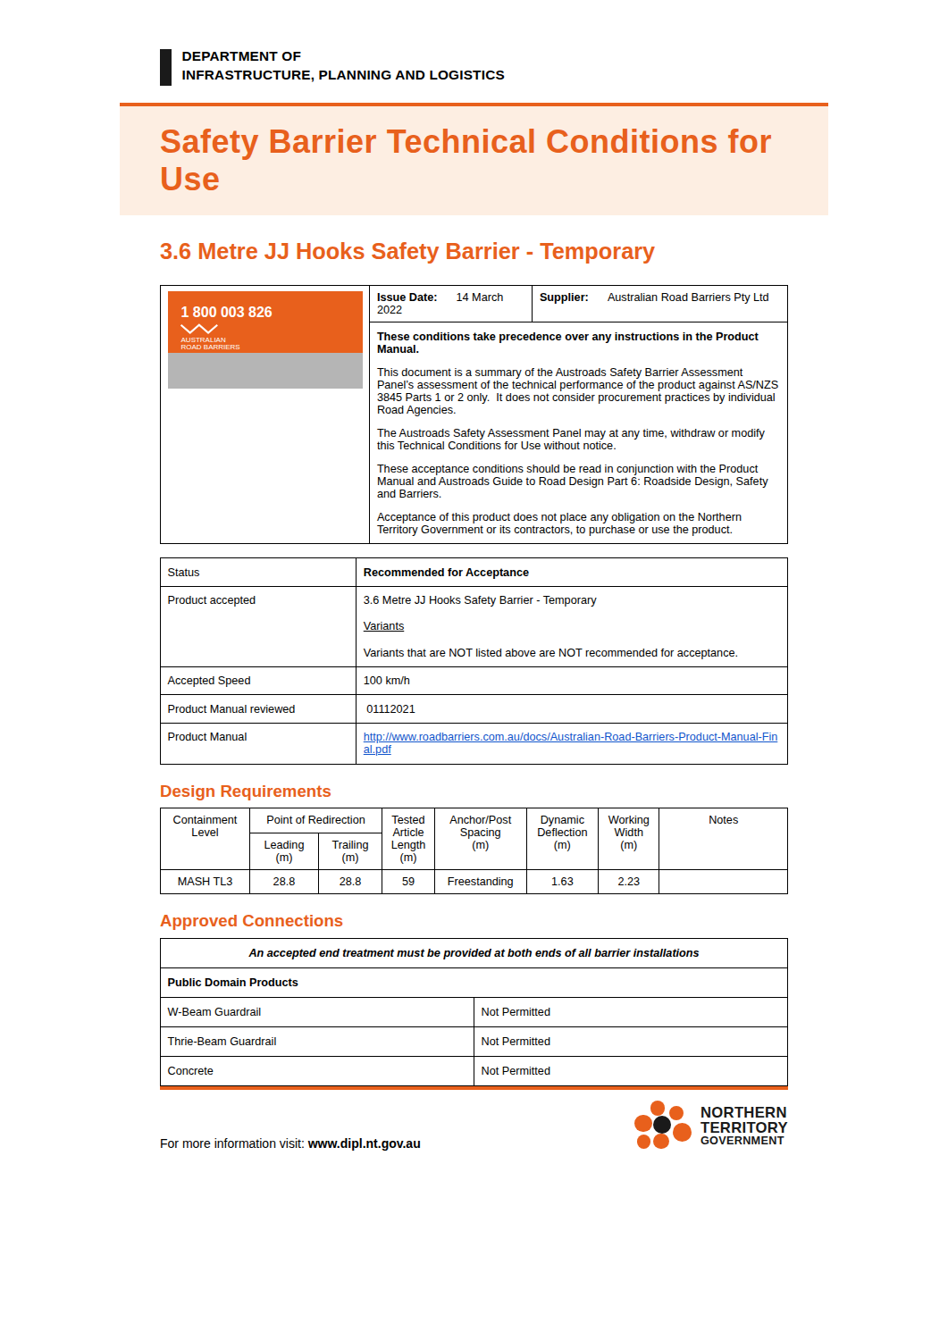DEPARTMENT OF
INFRASTRUCTURE, PLANNING AND LOGISTICS
Safety Barrier Technical Conditions for Use
3.6 Metre JJ Hooks Safety Barrier - Temporary
| | Issue Date: 1 4 March 2022 | Supplier: Australian Road Barriers Pty Ltd |
| These conditions take precedence over any instructions in the Product Manual. This document is a summary of the Austroads Safety Barrier Assessment Panel’s assessment of the technical performance of the product against AS/NZS 3845 Parts 1 or 2 only. It does not consider procurement practices by individual Road Agencies. The Austroads Safety Assessment Panel may at any time, withdraw or modify this Technical Conditions for Use without notice. These acceptance conditions should be read in conjunction with the Product Manual and Austroads Guide to Road Design Part 6: Roadside Design, Safety and Barriers. Acceptance of this product does not place any obligation on the Northern Territory Government or its contractors, to purchase or use the product. |
| Status | Recommended for Acceptance |
| Product accepted | 3.6 Metre JJ Hooks Safety Barrier - Temporary Variants Variants that are NOT listed above are NOT recommended for acceptance. |
| Accepted Speed | 100 km/h |
| Product Manual reviewed | 01112021 |
| Product Manual | http://www.roadbarriers.com.au/docs/Australian-Road-Barriers-Product-Manual-Final.pdf |
Design Requirements
| Containment Level | Point of Redirection | Tested Article Length (m) | Anchor/Post Spacing (m) | Dynamic Deflection (m) | Working Width (m) | Notes |
| Leading (m) | Trailing (m) |
| MASH TL3 | 28.8 | 28.8 | 59 | Freestanding | 1.63 | 2.23 | |
Approved Connections
| An accepted end treatment must be provided at both ends of all barrier installations |
| Public Domain Products |
| W-Beam Guardrail | Not Permitted |
| Thrie-Beam Guardrail | Not Permitted |
| Concrete | Not Permitted |
For more information visit: www.dipl.nt.gov.au
NORTHERN
TERRITORY
GOVERNMENT